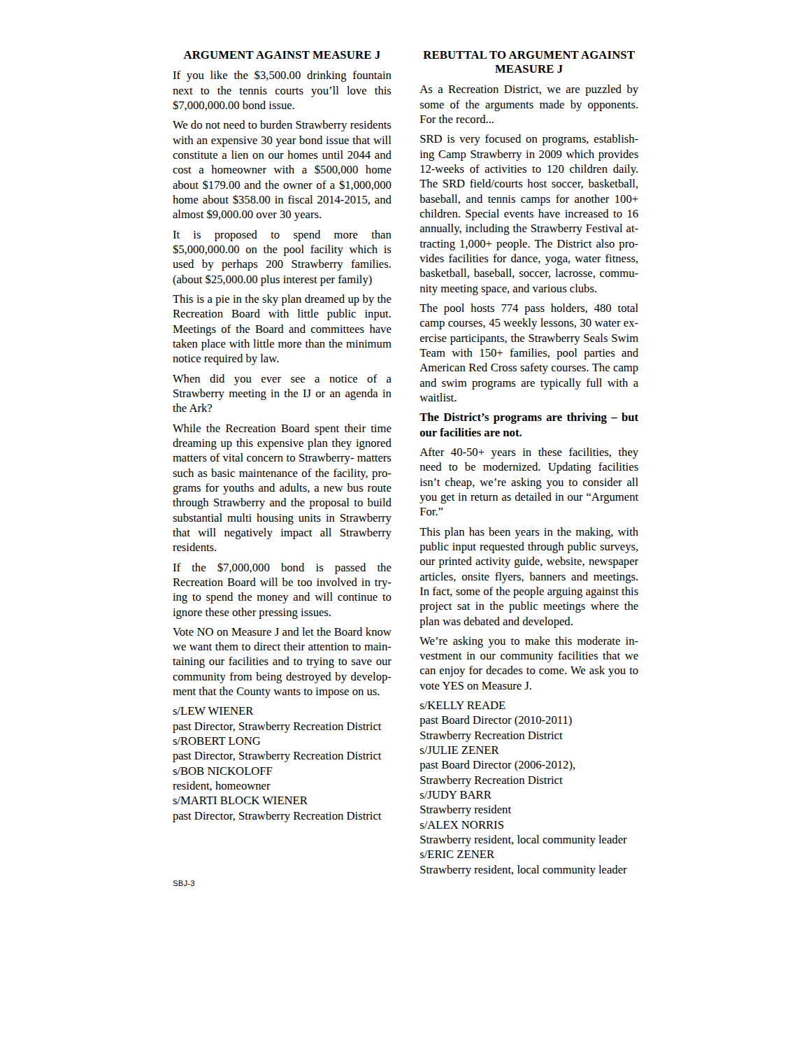ARGUMENT AGAINST MEASURE J
If you like the $3,500.00 drinking fountain next to the tennis courts you’ll love this $7,000,000.00 bond issue.
We do not need to burden Strawberry residents with an expensive 30 year bond issue that will constitute a lien on our homes until 2044 and cost a homeowner with a $500,000 home about $179.00 and the owner of a $1,000,000 home about $358.00 in fiscal 2014-2015, and almost $9,000.00 over 30 years.
It is proposed to spend more than $5,000,000.00 on the pool facility which is used by perhaps 200 Strawberry families. (about $25,000.00 plus interest per family)
This is a pie in the sky plan dreamed up by the Recreation Board with little public input. Meetings of the Board and committees have taken place with little more than the minimum notice required by law.
When did you ever see a notice of a Strawberry meeting in the IJ or an agenda in the Ark?
While the Recreation Board spent their time dreaming up this expensive plan they ignored matters of vital concern to Strawberry- matters such as basic maintenance of the facility, programs for youths and adults, a new bus route through Strawberry and the proposal to build substantial multi housing units in Strawberry that will negatively impact all Strawberry residents.
If the $7,000,000 bond is passed the Recreation Board will be too involved in trying to spend the money and will continue to ignore these other pressing issues.
Vote NO on Measure J and let the Board know we want them to direct their attention to maintaining our facilities and to trying to save our community from being destroyed by development that the County wants to impose on us.
s/LEW WIENER
past Director, Strawberry Recreation District
s/ROBERT LONG
past Director, Strawberry Recreation District
s/BOB NICKOLOFF
resident, homeowner
s/MARTI BLOCK WIENER
past Director, Strawberry Recreation District
REBUTTAL TO ARGUMENT AGAINST
MEASURE J
As a Recreation District, we are puzzled by some of the arguments made by opponents. For the record...
SRD is very focused on programs, establishing Camp Strawberry in 2009 which provides 12-weeks of activities to 120 children daily. The SRD field/courts host soccer, basketball, baseball, and tennis camps for another 100+ children. Special events have increased to 16 annually, including the Strawberry Festival attracting 1,000+ people. The District also provides facilities for dance, yoga, water fitness, basketball, baseball, soccer, lacrosse, community meeting space, and various clubs.
The pool hosts 774 pass holders, 480 total camp courses, 45 weekly lessons, 30 water exercise participants, the Strawberry Seals Swim Team with 150+ families, pool parties and American Red Cross safety courses. The camp and swim programs are typically full with a waitlist.
The District’s programs are thriving – but our facilities are not.
After 40-50+ years in these facilities, they need to be modernized. Updating facilities isn’t cheap, we’re asking you to consider all you get in return as detailed in our “Argument For.”
This plan has been years in the making, with public input requested through public surveys, our printed activity guide, website, newspaper articles, onsite flyers, banners and meetings. In fact, some of the people arguing against this project sat in the public meetings where the plan was debated and developed.
We’re asking you to make this moderate investment in our community facilities that we can enjoy for decades to come. We ask you to vote YES on Measure J.
s/KELLY READE
past Board Director (2010-2011)
Strawberry Recreation District
s/JULIE ZENER
past Board Director (2006-2012),
Strawberry Recreation District
s/JUDY BARR
Strawberry resident
s/ALEX NORRIS
Strawberry resident, local community leader
s/ERIC ZENER
Strawberry resident, local community leader
SBJ-3